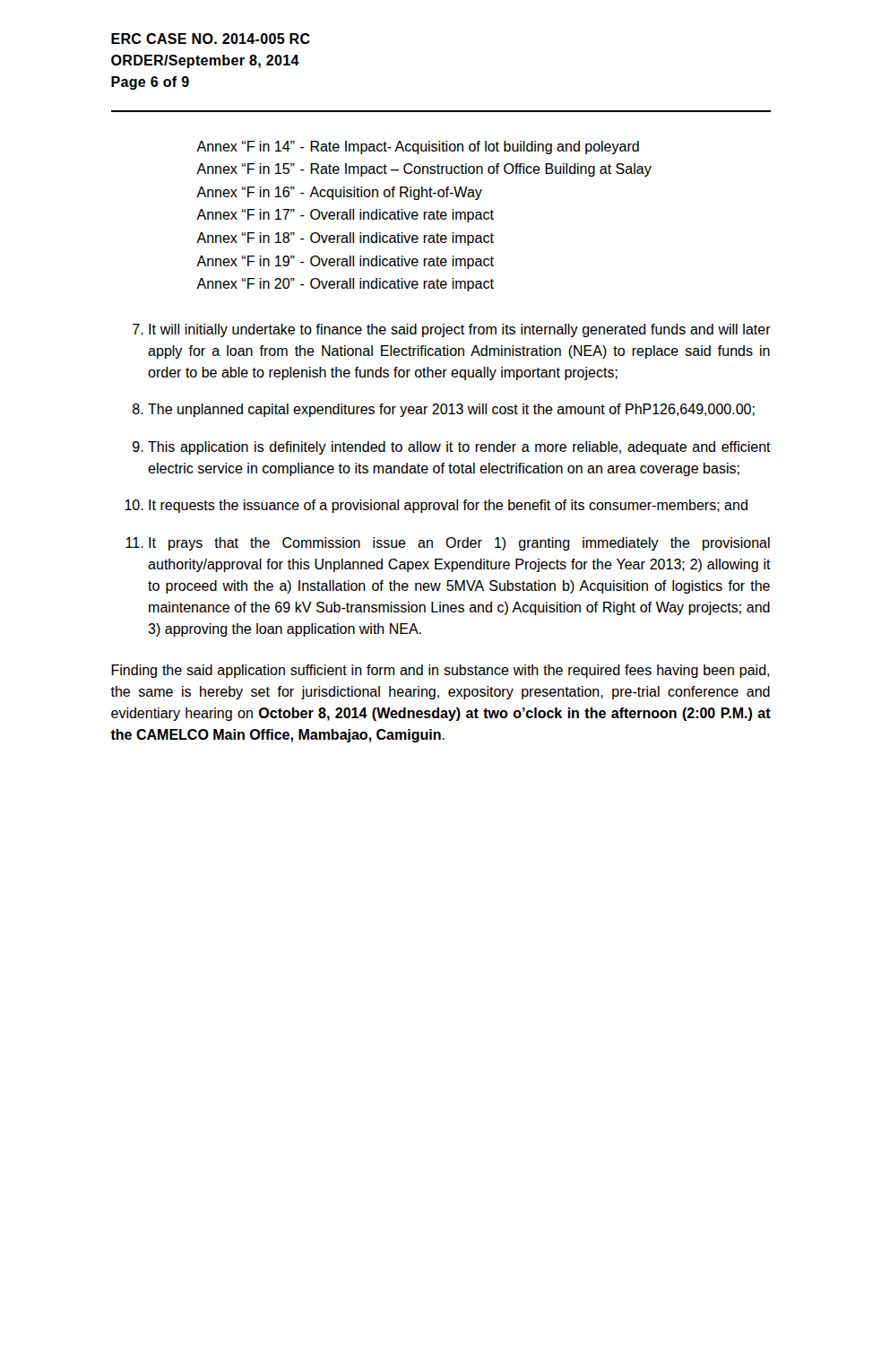ERC CASE NO. 2014-005 RC
ORDER/September 8, 2014
Page 6 of 9
| Annex “F in 14” | - | Rate Impact- Acquisition of lot building and poleyard |
| Annex “F in 15” | - | Rate Impact – Construction of Office Building at Salay |
| Annex “F in 16” | - | Acquisition of Right-of-Way |
| Annex “F in 17” | - | Overall indicative rate impact |
| Annex “F in 18” | - | Overall indicative rate impact |
| Annex “F in 19” | - | Overall indicative rate impact |
| Annex “F in 20” | - | Overall indicative rate impact |
It will initially undertake to finance the said project from its internally generated funds and will later apply for a loan from the National Electrification Administration (NEA) to replace said funds in order to be able to replenish the funds for other equally important projects;
The unplanned capital expenditures for year 2013 will cost it the amount of PhP126,649,000.00;
This application is definitely intended to allow it to render a more reliable, adequate and efficient electric service in compliance to its mandate of total electrification on an area coverage basis;
It requests the issuance of a provisional approval for the benefit of its consumer-members; and
It prays that the Commission issue an Order 1) granting immediately the provisional authority/approval for this Unplanned Capex Expenditure Projects for the Year 2013; 2) allowing it to proceed with the a) Installation of the new 5MVA Substation b) Acquisition of logistics for the maintenance of the 69 kV Sub-transmission Lines and c) Acquisition of Right of Way projects; and 3) approving the loan application with NEA.
Finding the said application sufficient in form and in substance with the required fees having been paid, the same is hereby set for jurisdictional hearing, expository presentation, pre-trial conference and evidentiary hearing on October 8, 2014 (Wednesday) at two o’clock in the afternoon (2:00 P.M.) at the CAMELCO Main Office, Mambajao, Camiguin.